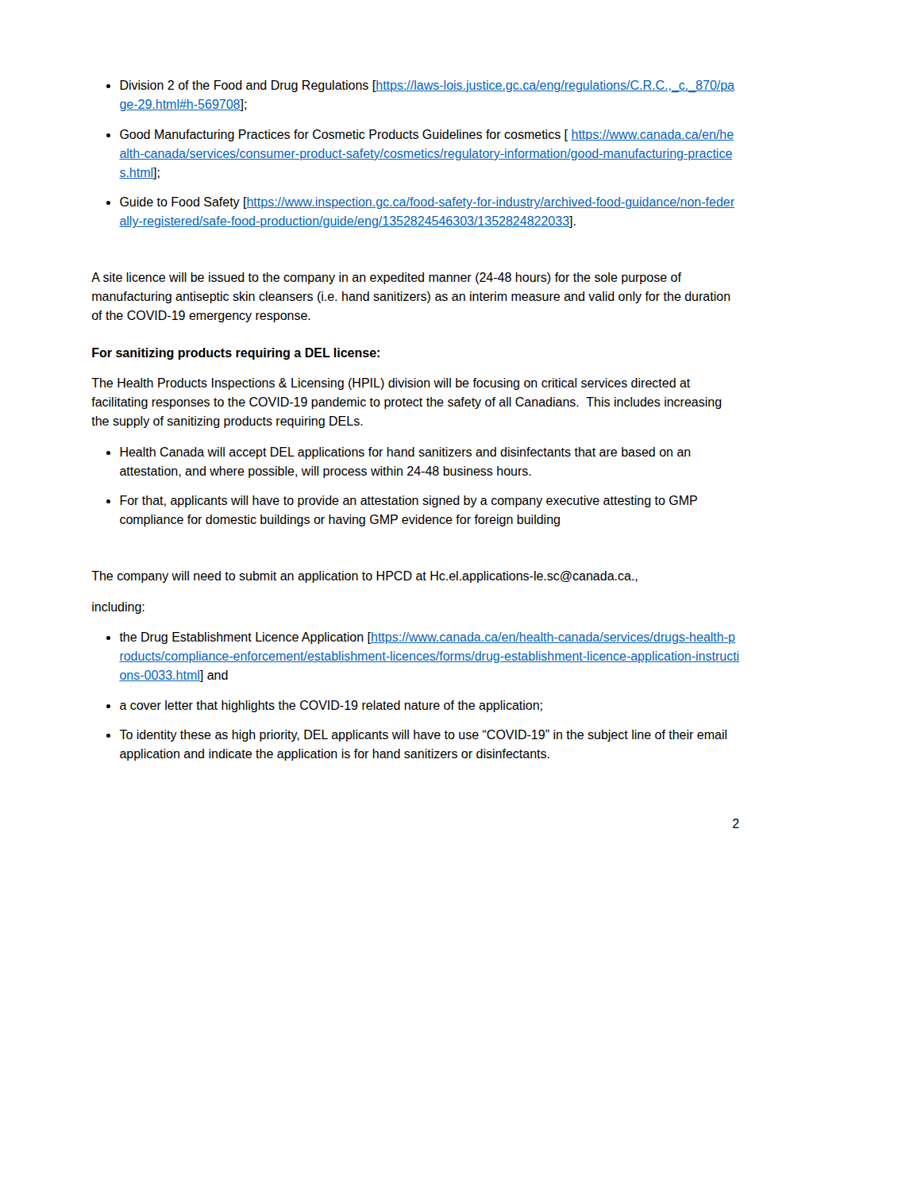Division 2 of the Food and Drug Regulations [https://laws-lois.justice.gc.ca/eng/regulations/C.R.C.,_c._870/page-29.html#h-569708];
Good Manufacturing Practices for Cosmetic Products Guidelines for cosmetics [ https://www.canada.ca/en/health-canada/services/consumer-product-safety/cosmetics/regulatory-information/good-manufacturing-practices.html];
Guide to Food Safety [https://www.inspection.gc.ca/food-safety-for-industry/archived-food-guidance/non-federally-registered/safe-food-production/guide/eng/1352824546303/1352824822033].
A site licence will be issued to the company in an expedited manner (24-48 hours) for the sole purpose of manufacturing antiseptic skin cleansers (i.e. hand sanitizers) as an interim measure and valid only for the duration of the COVID-19 emergency response.
For sanitizing products requiring a DEL license:
The Health Products Inspections & Licensing (HPIL) division will be focusing on critical services directed at facilitating responses to the COVID-19 pandemic to protect the safety of all Canadians. This includes increasing the supply of sanitizing products requiring DELs.
Health Canada will accept DEL applications for hand sanitizers and disinfectants that are based on an attestation, and where possible, will process within 24-48 business hours.
For that, applicants will have to provide an attestation signed by a company executive attesting to GMP compliance for domestic buildings or having GMP evidence for foreign building
The company will need to submit an application to HPCD at Hc.el.applications-le.sc@canada.ca.,
including:
the Drug Establishment Licence Application [https://www.canada.ca/en/health-canada/services/drugs-health-products/compliance-enforcement/establishment-licences/forms/drug-establishment-licence-application-instructions-0033.html] and
a cover letter that highlights the COVID-19 related nature of the application;
To identity these as high priority, DEL applicants will have to use “COVID-19” in the subject line of their email application and indicate the application is for hand sanitizers or disinfectants.
2